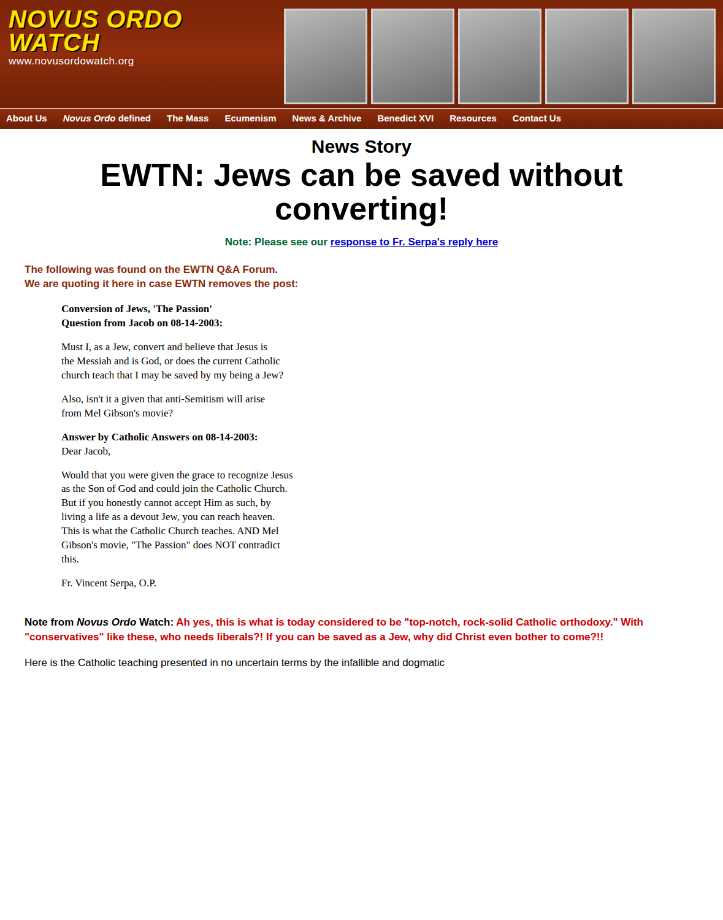NOVUS ORDO WATCH www.novusordowatch.org
About Us
Novus Ordo defined
The Mass
Ecumenism
News & Archive
Benedict XVI
Resources
Contact Us
News Story
EWTN: Jews can be saved without converting!
Note: Please see our response to Fr. Serpa's reply here
The following was found on the EWTN Q&A Forum.
We are quoting it here in case EWTN removes the post:
Conversion of Jews, 'The Passion'
Question from Jacob on 08-14-2003:
Must I, as a Jew, convert and believe that Jesus is
the Messiah and is God, or does the current Catholic
church teach that I may be saved by my being a Jew?
Also, isn't it a given that anti-Semitism will arise
from Mel Gibson's movie?
Answer by Catholic Answers on 08-14-2003:
Dear Jacob,
Would that you were given the grace to recognize Jesus
as the Son of God and could join the Catholic Church.
But if you honestly cannot accept Him as such, by
living a life as a devout Jew, you can reach heaven.
This is what the Catholic Church teaches. AND Mel
Gibson's movie, "The Passion" does NOT contradict
this.
Fr. Vincent Serpa, O.P.
Note from Novus Ordo Watch: Ah yes, this is what is today considered to be "top-notch, rock-solid Catholic orthodoxy." With "conservatives" like these, who needs liberals?! If you can be saved as a Jew, why did Christ even bother to come?!!
Here is the Catholic teaching presented in no uncertain terms by the infallible and dogmatic